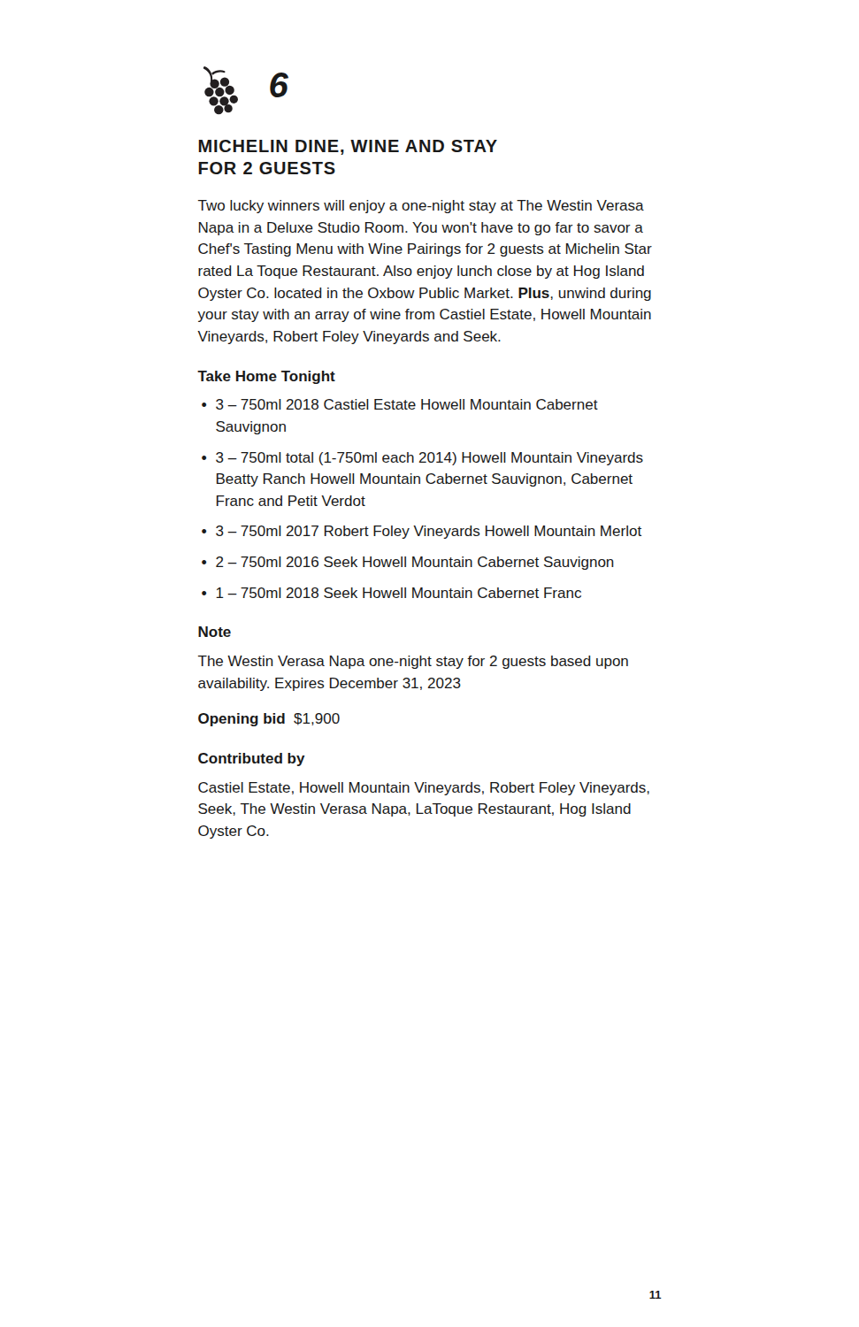6
Michelin Dine, Wine and Stay
for 2 Guests
Two lucky winners will enjoy a one-night stay at The Westin Verasa Napa in a Deluxe Studio Room. You won't have to go far to savor a Chef's Tasting Menu with Wine Pairings for 2 guests at Michelin Star rated La Toque Restaurant. Also enjoy lunch close by at Hog Island Oyster Co. located in the Oxbow Public Market. Plus, unwind during your stay with an array of wine from Castiel Estate, Howell Mountain Vineyards, Robert Foley Vineyards and Seek.
Take Home Tonight
3 – 750ml 2018 Castiel Estate Howell Mountain Cabernet Sauvignon
3 – 750ml total (1-750ml each 2014) Howell Mountain Vineyards Beatty Ranch Howell Mountain Cabernet Sauvignon, Cabernet Franc and Petit Verdot
3 – 750ml 2017 Robert Foley Vineyards Howell Mountain Merlot
2 – 750ml 2016 Seek Howell Mountain Cabernet Sauvignon
1 – 750ml 2018 Seek Howell Mountain Cabernet Franc
Note
The Westin Verasa Napa one-night stay for 2 guests based upon availability. Expires December 31, 2023
Opening bid $1,900
Contributed by
Castiel Estate, Howell Mountain Vineyards, Robert Foley Vineyards, Seek, The Westin Verasa Napa, LaToque Restaurant, Hog Island Oyster Co.
11